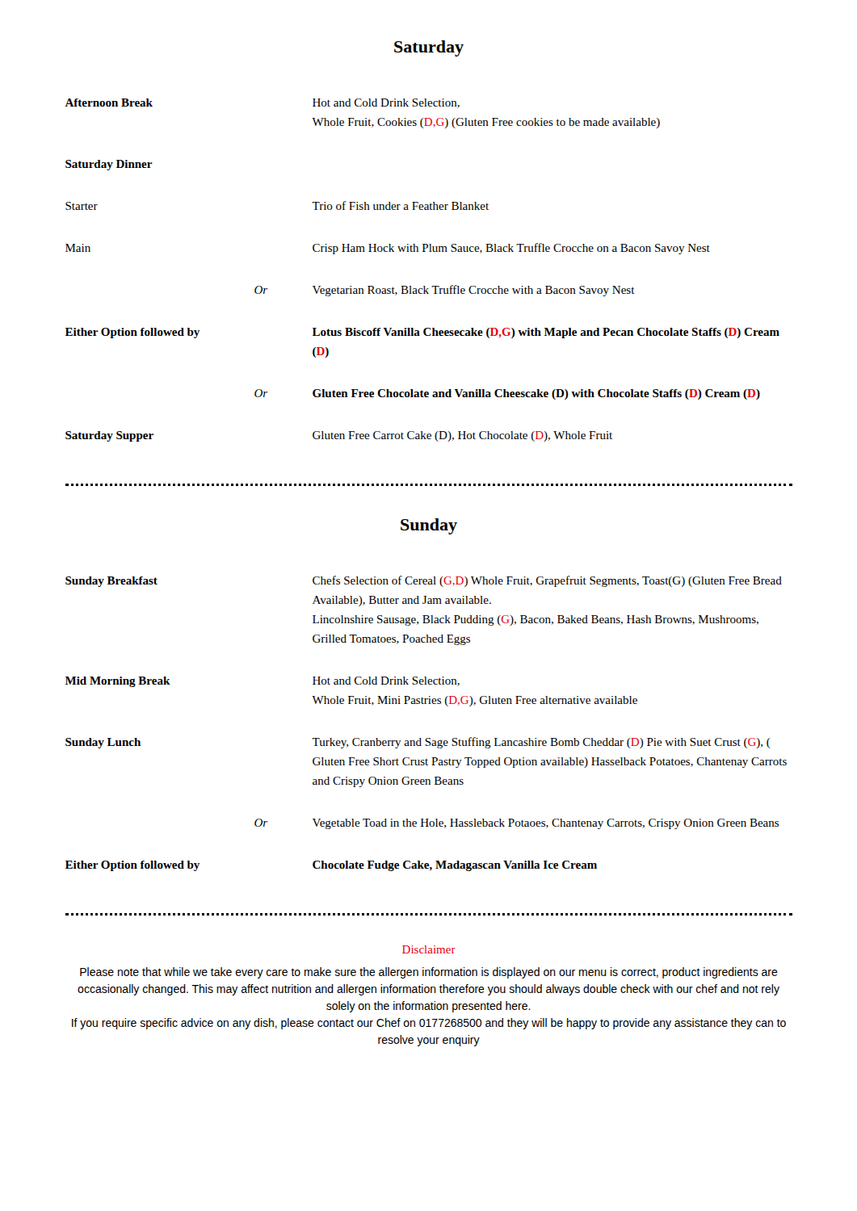Saturday
| Afternoon Break | | Hot and Cold Drink Selection, Whole Fruit, Cookies ( D,G ) (Gluten Free cookies to be made available) |
| Saturday Dinner | | |
| Starter | | Trio of Fish under a Feather Blanket |
| Main | | Crisp Ham Hock with Plum Sauce, Black Truffle Crocche on a Bacon Savoy Nest |
| | Or | Vegetarian Roast, Black Truffle Crocche with a Bacon Savoy Nest |
| Either Option followed by | | Lotus Biscoff Vanilla Cheesecake ( D,G ) with Maple and Pecan Chocolate Staffs ( D ) Cream ( D ) |
| | Or | Gluten Free Chocolate and Vanilla Cheescake (D) with Chocolate Staffs ( D ) Cream ( D ) |
| Saturday Supper | | Gluten Free Carrot Cake (D), Hot Chocolate ( D ), Whole Fruit |
Sunday
| Sunday Breakfast | | Chefs Selection of Cereal ( G,D ) Whole Fruit, Grapefruit Segments, Toast(G) (Gluten Free Bread Available), Butter and Jam available. Lincolnshire Sausage, Black Pudding ( G ), Bacon, Baked Beans, Hash Browns, Mushrooms, Grilled Tomatoes, Poached Eggs |
| Mid Morning Break | | Hot and Cold Drink Selection, Whole Fruit, Mini Pastries ( D,G ), Gluten Free alternative available |
| Sunday Lunch | | Turkey, Cranberry and Sage Stuffing Lancashire Bomb Cheddar ( D ) Pie with Suet Crust ( G ), ( Gluten Free Short Crust Pastry Topped Option available) Hasselback Potatoes, Chantenay Carrots and Crispy Onion Green Beans |
| | Or | Vegetable Toad in the Hole, Hassleback Potaoes, Chantenay Carrots, Crispy Onion Green Beans |
| Either Option followed by | | Chocolate Fudge Cake, Madagascan Vanilla Ice Cream |
Disclaimer
Please note that while we take every care to make sure the allergen information is displayed on our menu is correct, product ingredients are occasionally changed. This may affect nutrition and allergen information therefore you should always double check with our chef and not rely solely on the information presented here.
If you require specific advice on any dish, please contact our Chef on 0177268500 and they will be happy to provide any assistance they can to resolve your enquiry